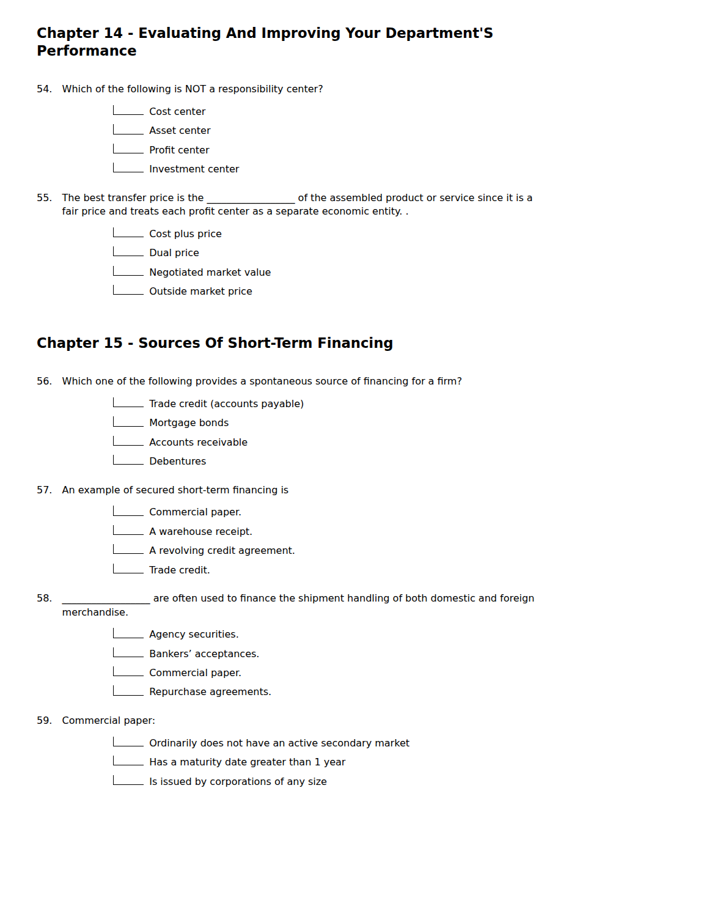Chapter 14 - Evaluating And Improving Your Department'S Performance
54. Which of the following is NOT a responsibility center?
Cost center
Asset center
Profit center
Investment center
55. The best transfer price is the __________________ of the assembled product or service since it is a fair price and treats each profit center as a separate economic entity. .
Cost plus price
Dual price
Negotiated market value
Outside market price
Chapter 15 - Sources Of Short-Term Financing
56. Which one of the following provides a spontaneous source of financing for a firm?
Trade credit (accounts payable)
Mortgage bonds
Accounts receivable
Debentures
57. An example of secured short-term financing is
Commercial paper.
A warehouse receipt.
A revolving credit agreement.
Trade credit.
58. __________________ are often used to finance the shipment handling of both domestic and foreign merchandise.
Agency securities.
Bankers’ acceptances.
Commercial paper.
Repurchase agreements.
59. Commercial paper:
Ordinarily does not have an active secondary market
Has a maturity date greater than 1 year
Is issued by corporations of any size